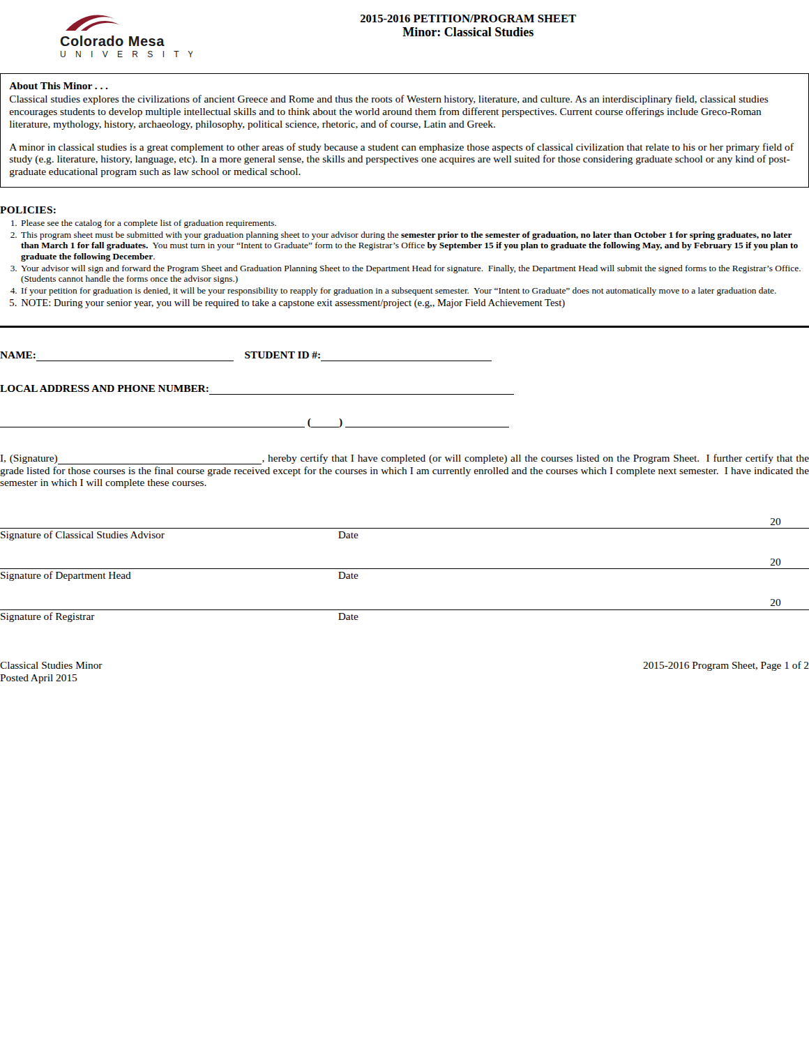Colorado Mesa U N I V E R S I T Y
2015-2016 PETITION/PROGRAM SHEET
Minor: Classical Studies
About This Minor . . .
Classical studies explores the civilizations of ancient Greece and Rome and thus the roots of Western history, literature, and culture. As an interdisciplinary field, classical studies encourages students to develop multiple intellectual skills and to think about the world around them from different perspectives. Current course offerings include Greco-Roman literature, mythology, history, archaeology, philosophy, political science, rhetoric, and of course, Latin and Greek.
A minor in classical studies is a great complement to other areas of study because a student can emphasize those aspects of classical civilization that relate to his or her primary field of study (e.g. literature, history, language, etc). In a more general sense, the skills and perspectives one acquires are well suited for those considering graduate school or any kind of post-graduate educational program such as law school or medical school.
POLICIES:
Please see the catalog for a complete list of graduation requirements.
This program sheet must be submitted with your graduation planning sheet to your advisor during the semester prior to the semester of graduation, no later than October 1 for spring graduates, no later than March 1 for fall graduates. You must turn in your “Intent to Graduate” form to the Registrar’s Office by September 15 if you plan to graduate the following May, and by February 15 if you plan to graduate the following December.
Your advisor will sign and forward the Program Sheet and Graduation Planning Sheet to the Department Head for signature. Finally, the Department Head will submit the signed forms to the Registrar’s Office. (Students cannot handle the forms once the advisor signs.)
If your petition for graduation is denied, it will be your responsibility to reapply for graduation in a subsequent semester. Your “Intent to Graduate” does not automatically move to a later graduation date.
NOTE: During your senior year, you will be required to take a capstone exit assessment/project (e.g,, Major Field Achievement Test)
NAME: STUDENT ID #:
LOCAL ADDRESS AND PHONE NUMBER:
( )
I, (Signature) , hereby certify that I have completed (or will complete) all the courses listed on the Program Sheet. I further certify that the grade listed for those courses is the final course grade received except for the courses in which I am currently enrolled and the courses which I complete next semester. I have indicated the semester in which I will complete these courses.
20
Signature of Classical Studies Advisor
Date
20
Signature of Department Head
Date
20
Signature of Registrar
Date
Classical Studies Minor
Posted April 2015
2015-2016 Program Sheet, Page 1 of 2